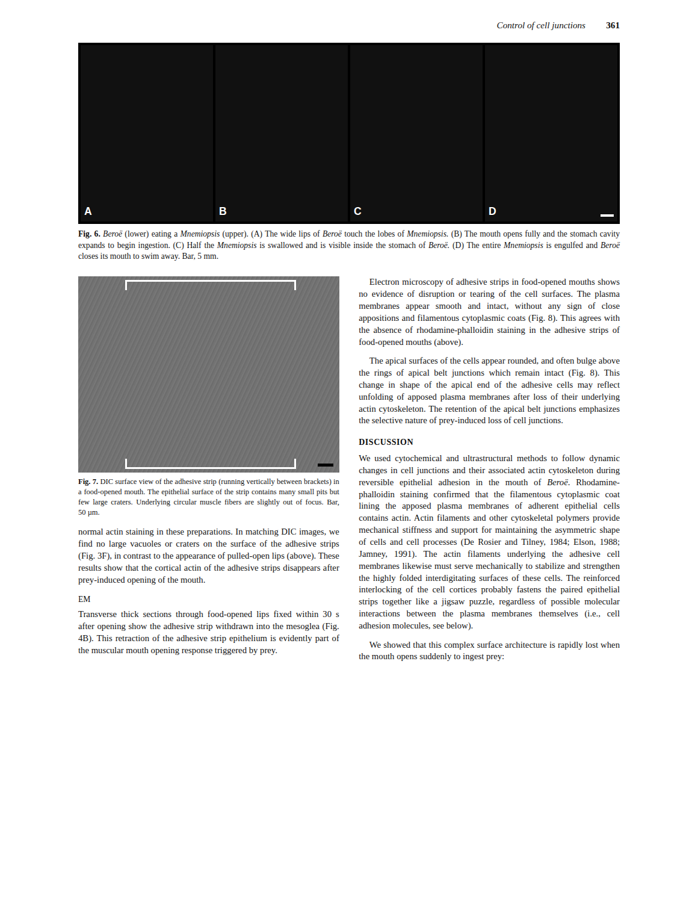Control of cell junctions 361
A
B
C
D
Fig. 6. Beroë (lower) eating a Mnemiopsis (upper). (A) The wide lips of Beroë touch the lobes of Mnemiopsis. (B) The mouth opens fully and the stomach cavity expands to begin ingestion. (C) Half the Mnemiopsis is swallowed and is visible inside the stomach of Beroë. (D) The entire Mnemiopsis is engulfed and Beroë closes its mouth to swim away. Bar, 5 mm.
Fig. 7. DIC surface view of the adhesive strip (running vertically between brackets) in a food-opened mouth. The epithelial surface of the strip contains many small pits but few large craters. Underlying circular muscle fibers are slightly out of focus. Bar, 50 µm.
normal actin staining in these preparations. In matching DIC images, we find no large vacuoles or craters on the surface of the adhesive strips (Fig. 3F), in contrast to the appearance of pulled-open lips (above). These results show that the cortical actin of the adhesive strips disappears after prey-induced opening of the mouth.
EM
Transverse thick sections through food-opened lips fixed within 30 s after opening show the adhesive strip withdrawn into the mesoglea (Fig. 4B). This retraction of the adhesive strip epithelium is evidently part of the muscular mouth opening response triggered by prey.
Electron microscopy of adhesive strips in food-opened mouths shows no evidence of disruption or tearing of the cell surfaces. The plasma membranes appear smooth and intact, without any sign of close appositions and filamentous cytoplasmic coats (Fig. 8). This agrees with the absence of rhodamine-phalloidin staining in the adhesive strips of food-opened mouths (above).
The apical surfaces of the cells appear rounded, and often bulge above the rings of apical belt junctions which remain intact (Fig. 8). This change in shape of the apical end of the adhesive cells may reflect unfolding of apposed plasma membranes after loss of their underlying actin cytoskeleton. The retention of the apical belt junctions emphasizes the selective nature of prey-induced loss of cell junctions.
DISCUSSION
We used cytochemical and ultrastructural methods to follow dynamic changes in cell junctions and their associated actin cytoskeleton during reversible epithelial adhesion in the mouth of Beroë. Rhodamine-phalloidin staining confirmed that the filamentous cytoplasmic coat lining the apposed plasma membranes of adherent epithelial cells contains actin. Actin filaments and other cytoskeletal polymers provide mechanical stiffness and support for maintaining the asymmetric shape of cells and cell processes (De Rosier and Tilney, 1984; Elson, 1988; Jamney, 1991). The actin filaments underlying the adhesive cell membranes likewise must serve mechanically to stabilize and strengthen the highly folded interdigitating surfaces of these cells. The reinforced interlocking of the cell cortices probably fastens the paired epithelial strips together like a jigsaw puzzle, regardless of possible molecular interactions between the plasma membranes themselves (i.e., cell adhesion molecules, see below).
We showed that this complex surface architecture is rapidly lost when the mouth opens suddenly to ingest prey: